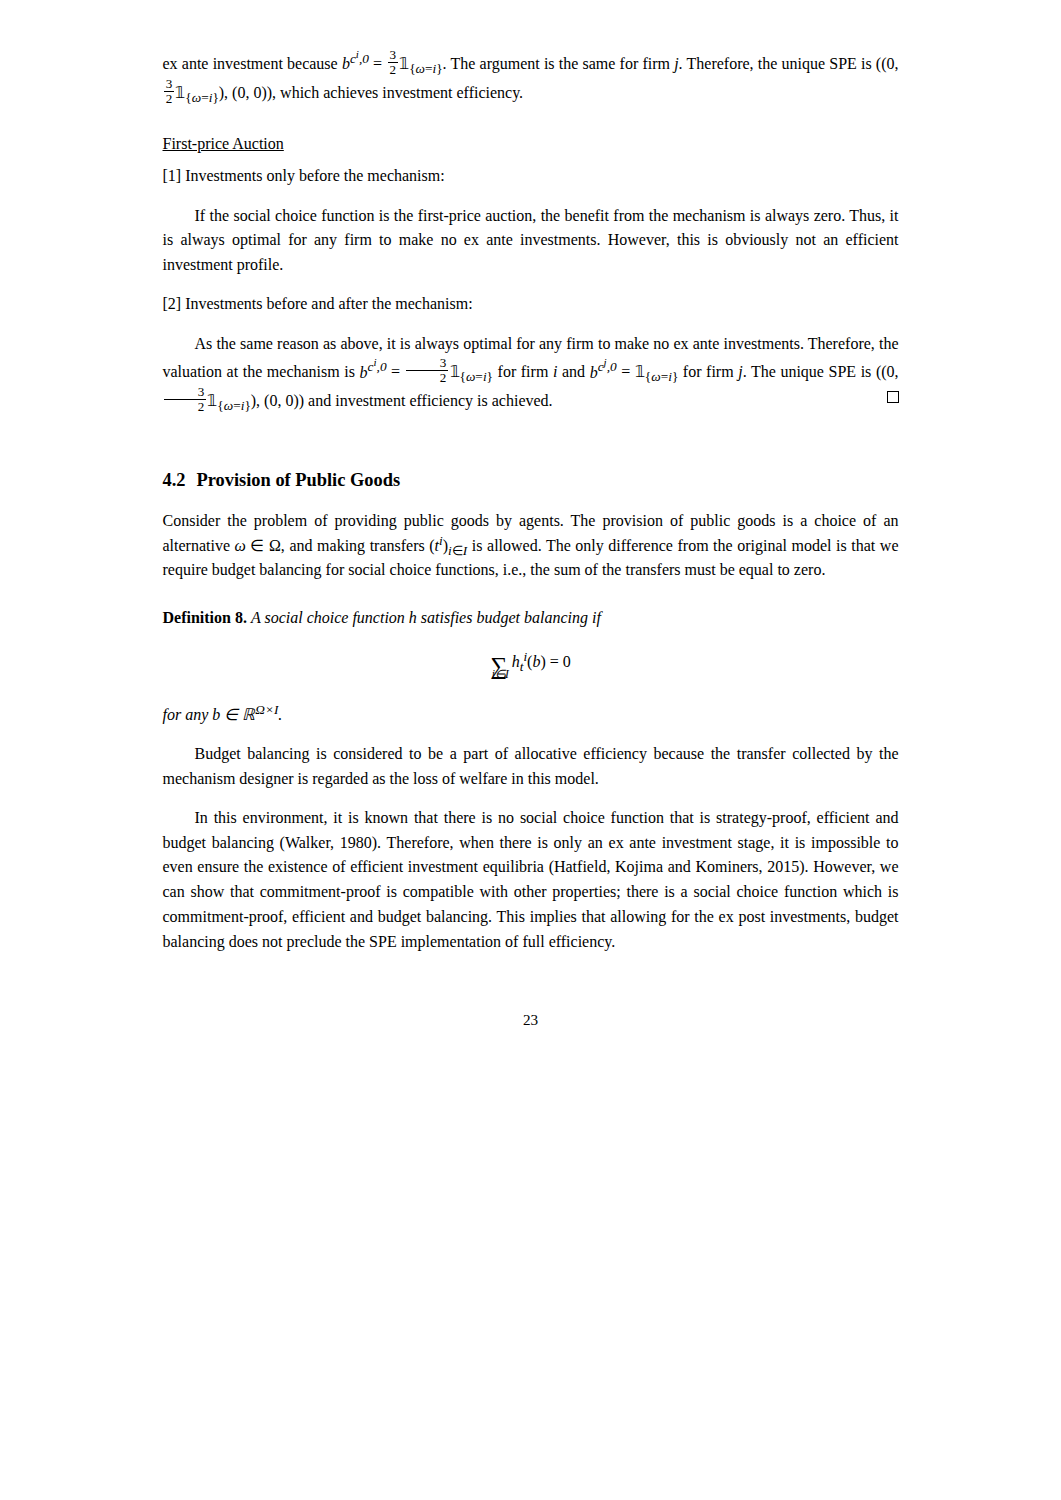ex ante investment because bci,0 = 32𝟙{ω=i}. The argument is the same for firm j. Therefore, the unique SPE is ((0, 32𝟙{ω=i}), (0, 0)), which achieves investment efficiency.
First-price Auction
[1] Investments only before the mechanism:
If the social choice function is the first-price auction, the benefit from the mechanism is always zero. Thus, it is always optimal for any firm to make no ex ante investments. However, this is obviously not an efficient investment profile.
[2] Investments before and after the mechanism:
As the same reason as above, it is always optimal for any firm to make no ex ante investments. Therefore, the valuation at the mechanism is bci,0 = 32𝟙{ω=i} for firm i and bcj,0 = 𝟙{ω=i} for firm j. The unique SPE is ((0, 32𝟙{ω=i}), (0, 0)) and investment efficiency is achieved.
4.2 Provision of Public Goods
Consider the problem of providing public goods by agents. The provision of public goods is a choice of an alternative ω ∈ Ω, and making transfers (ti)i∈I is allowed. The only difference from the original model is that we require budget balancing for social choice functions, i.e., the sum of the transfers must be equal to zero.
Definition 8. A social choice function h satisfies budget balancing if
∑i∈I hti(b) = 0
for any b ∈ ℝΩ×I.
Budget balancing is considered to be a part of allocative efficiency because the transfer collected by the mechanism designer is regarded as the loss of welfare in this model.
In this environment, it is known that there is no social choice function that is strategy-proof, efficient and budget balancing (Walker, 1980). Therefore, when there is only an ex ante investment stage, it is impossible to even ensure the existence of efficient investment equilibria (Hatfield, Kojima and Kominers, 2015). However, we can show that commitment-proof is compatible with other properties; there is a social choice function which is commitment-proof, efficient and budget balancing. This implies that allowing for the ex post investments, budget balancing does not preclude the SPE implementation of full efficiency.
23